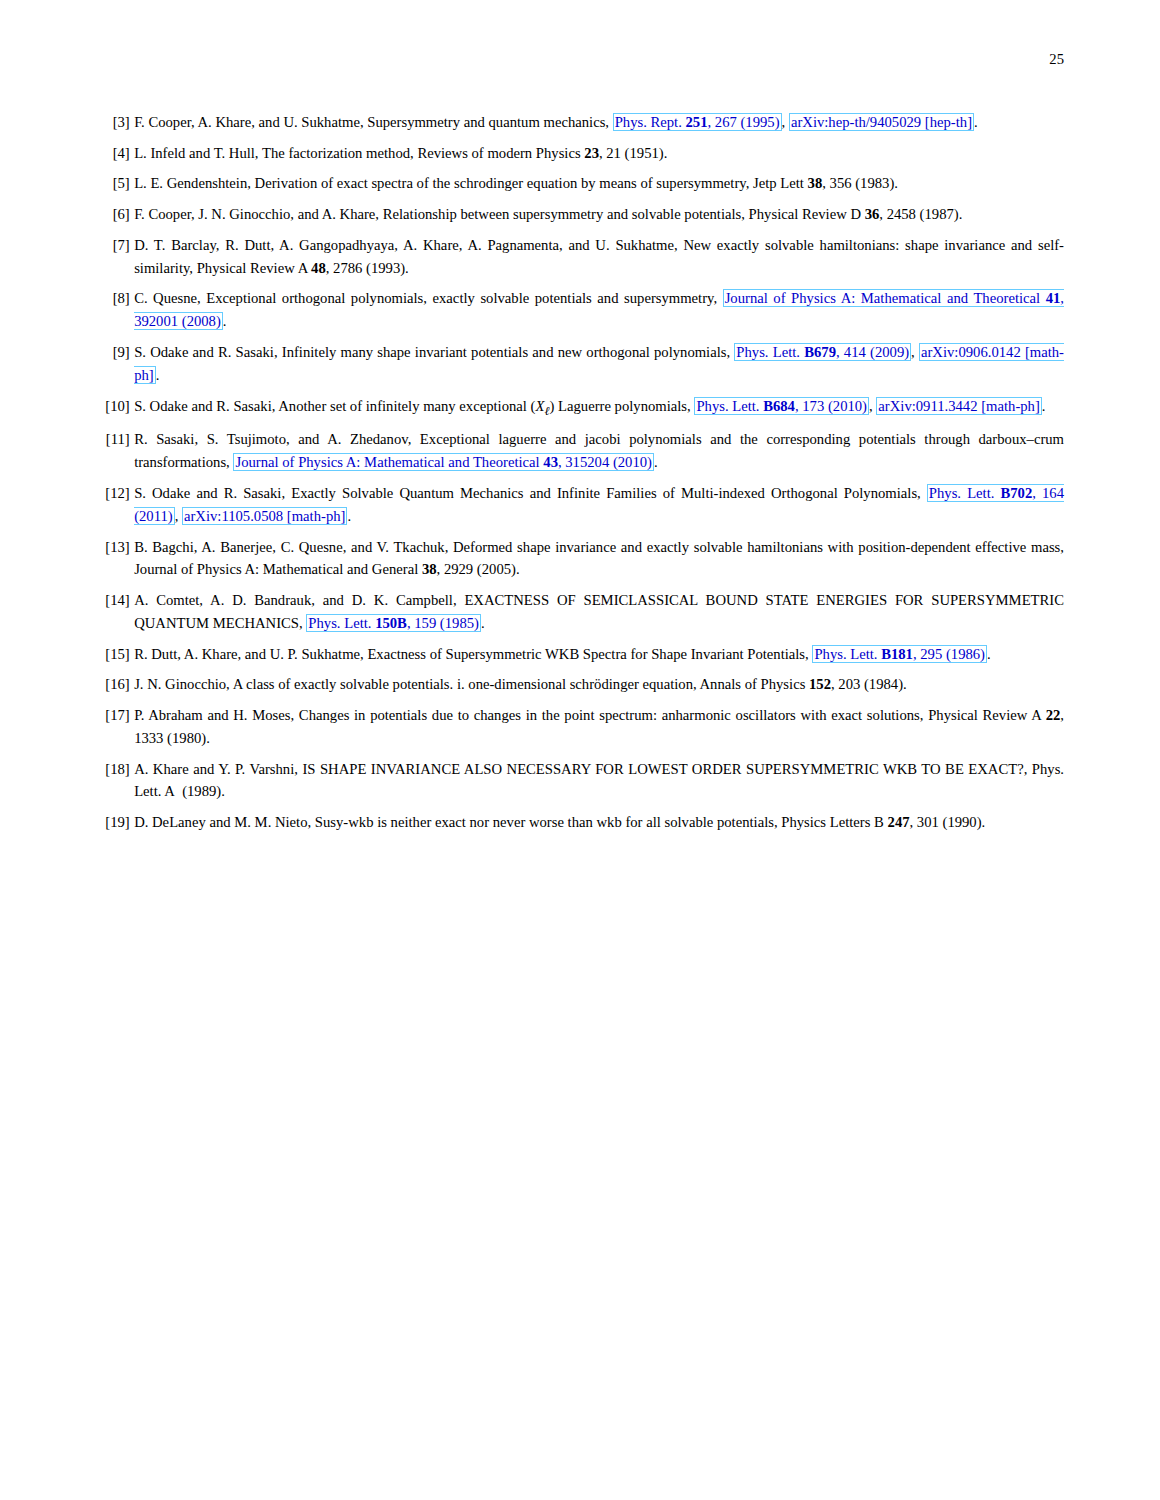25
[3] F. Cooper, A. Khare, and U. Sukhatme, Supersymmetry and quantum mechanics, Phys. Rept. 251, 267 (1995), arXiv:hep-th/9405029 [hep-th].
[4] L. Infeld and T. Hull, The factorization method, Reviews of modern Physics 23, 21 (1951).
[5] L. E. Gendenshtein, Derivation of exact spectra of the schrodinger equation by means of supersymmetry, Jetp Lett 38, 356 (1983).
[6] F. Cooper, J. N. Ginocchio, and A. Khare, Relationship between supersymmetry and solvable potentials, Physical Review D 36, 2458 (1987).
[7] D. T. Barclay, R. Dutt, A. Gangopadhyaya, A. Khare, A. Pagnamenta, and U. Sukhatme, New exactly solvable hamiltonians: shape invariance and self-similarity, Physical Review A 48, 2786 (1993).
[8] C. Quesne, Exceptional orthogonal polynomials, exactly solvable potentials and supersymmetry, Journal of Physics A: Mathematical and Theoretical 41, 392001 (2008).
[9] S. Odake and R. Sasaki, Infinitely many shape invariant potentials and new orthogonal polynomials, Phys. Lett. B679, 414 (2009), arXiv:0906.0142 [math-ph].
[10] S. Odake and R. Sasaki, Another set of infinitely many exceptional (Xℓ) Laguerre polynomials, Phys. Lett. B684, 173 (2010), arXiv:0911.3442 [math-ph].
[11] R. Sasaki, S. Tsujimoto, and A. Zhedanov, Exceptional laguerre and jacobi polynomials and the corresponding potentials through darboux–crum transformations, Journal of Physics A: Mathematical and Theoretical 43, 315204 (2010).
[12] S. Odake and R. Sasaki, Exactly Solvable Quantum Mechanics and Infinite Families of Multi-indexed Orthogonal Polynomials, Phys. Lett. B702, 164 (2011), arXiv:1105.0508 [math-ph].
[13] B. Bagchi, A. Banerjee, C. Quesne, and V. Tkachuk, Deformed shape invariance and exactly solvable hamiltonians with position-dependent effective mass, Journal of Physics A: Mathematical and General 38, 2929 (2005).
[14] A. Comtet, A. D. Bandrauk, and D. K. Campbell, EXACTNESS OF SEMICLASSICAL BOUND STATE ENERGIES FOR SUPERSYMMETRIC QUANTUM MECHANICS, Phys. Lett. 150B, 159 (1985).
[15] R. Dutt, A. Khare, and U. P. Sukhatme, Exactness of Supersymmetric WKB Spectra for Shape Invariant Potentials, Phys. Lett. B181, 295 (1986).
[16] J. N. Ginocchio, A class of exactly solvable potentials. i. one-dimensional schrödinger equation, Annals of Physics 152, 203 (1984).
[17] P. Abraham and H. Moses, Changes in potentials due to changes in the point spectrum: anharmonic oscillators with exact solutions, Physical Review A 22, 1333 (1980).
[18] A. Khare and Y. P. Varshni, IS SHAPE INVARIANCE ALSO NECESSARY FOR LOWEST ORDER SUPERSYMMETRIC WKB TO BE EXACT?, Phys. Lett. A (1989).
[19] D. DeLaney and M. M. Nieto, Susy-wkb is neither exact nor never worse than wkb for all solvable potentials, Physics Letters B 247, 301 (1990).